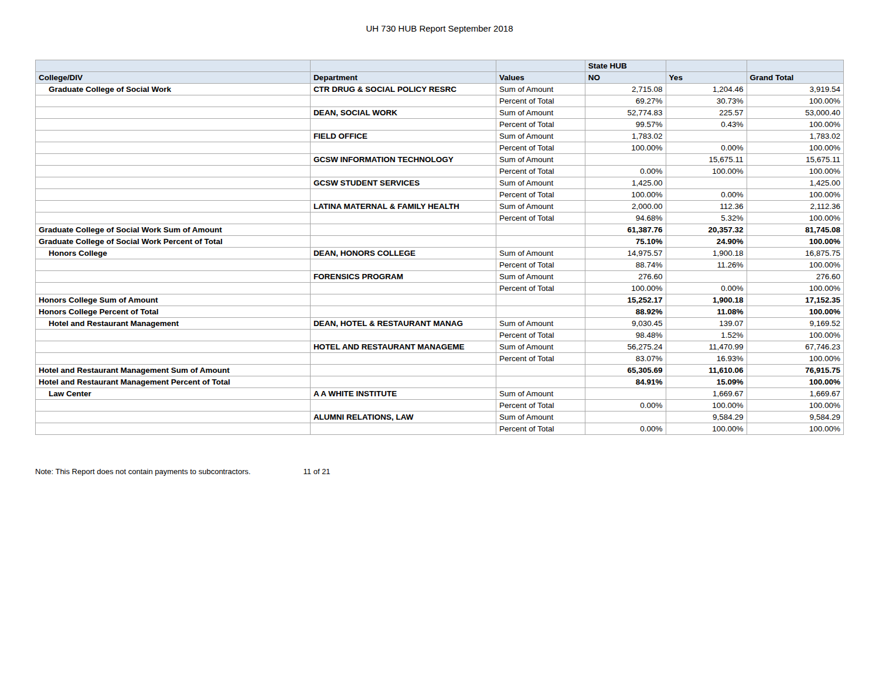UH 730 HUB Report September 2018
| | | | State HUB | | |
| --- | --- | --- | --- | --- | --- |
| College/DIV | Department | Values | NO | Yes | Grand Total |
| Graduate College of Social Work | CTR DRUG & SOCIAL POLICY RESRC | Sum of Amount | 2,715.08 | 1,204.46 | 3,919.54 |
| | | Percent of Total | 69.27% | 30.73% | 100.00% |
| | DEAN, SOCIAL WORK | Sum of Amount | 52,774.83 | 225.57 | 53,000.40 |
| | | Percent of Total | 99.57% | 0.43% | 100.00% |
| | FIELD OFFICE | Sum of Amount | 1,783.02 | | 1,783.02 |
| | | Percent of Total | 100.00% | 0.00% | 100.00% |
| | GCSW INFORMATION TECHNOLOGY | Sum of Amount | | 15,675.11 | 15,675.11 |
| | | Percent of Total | 0.00% | 100.00% | 100.00% |
| | GCSW STUDENT SERVICES | Sum of Amount | 1,425.00 | | 1,425.00 |
| | | Percent of Total | 100.00% | 0.00% | 100.00% |
| | LATINA MATERNAL & FAMILY HEALTH | Sum of Amount | 2,000.00 | 112.36 | 2,112.36 |
| | | Percent of Total | 94.68% | 5.32% | 100.00% |
| Graduate College of Social Work Sum of Amount | | | 61,387.76 | 20,357.32 | 81,745.08 |
| Graduate College of Social Work Percent of Total | | | 75.10% | 24.90% | 100.00% |
| Honors College | DEAN, HONORS COLLEGE | Sum of Amount | 14,975.57 | 1,900.18 | 16,875.75 |
| | | Percent of Total | 88.74% | 11.26% | 100.00% |
| | FORENSICS PROGRAM | Sum of Amount | 276.60 | | 276.60 |
| | | Percent of Total | 100.00% | 0.00% | 100.00% |
| Honors College Sum of Amount | | | 15,252.17 | 1,900.18 | 17,152.35 |
| Honors College Percent of Total | | | 88.92% | 11.08% | 100.00% |
| Hotel and Restaurant Management | DEAN, HOTEL & RESTAURANT MANAG | Sum of Amount | 9,030.45 | 139.07 | 9,169.52 |
| | | Percent of Total | 98.48% | 1.52% | 100.00% |
| | HOTEL AND RESTAURANT MANAGEME | Sum of Amount | 56,275.24 | 11,470.99 | 67,746.23 |
| | | Percent of Total | 83.07% | 16.93% | 100.00% |
| Hotel and Restaurant Management Sum of Amount | | | 65,305.69 | 11,610.06 | 76,915.75 |
| Hotel and Restaurant Management Percent of Total | | | 84.91% | 15.09% | 100.00% |
| Law Center | A A WHITE INSTITUTE | Sum of Amount | | 1,669.67 | 1,669.67 |
| | | Percent of Total | 0.00% | 100.00% | 100.00% |
| | ALUMNI RELATIONS, LAW | Sum of Amount | | 9,584.29 | 9,584.29 |
| | | Percent of Total | 0.00% | 100.00% | 100.00% |
Note: This Report does not contain payments to subcontractors. 11 of 21